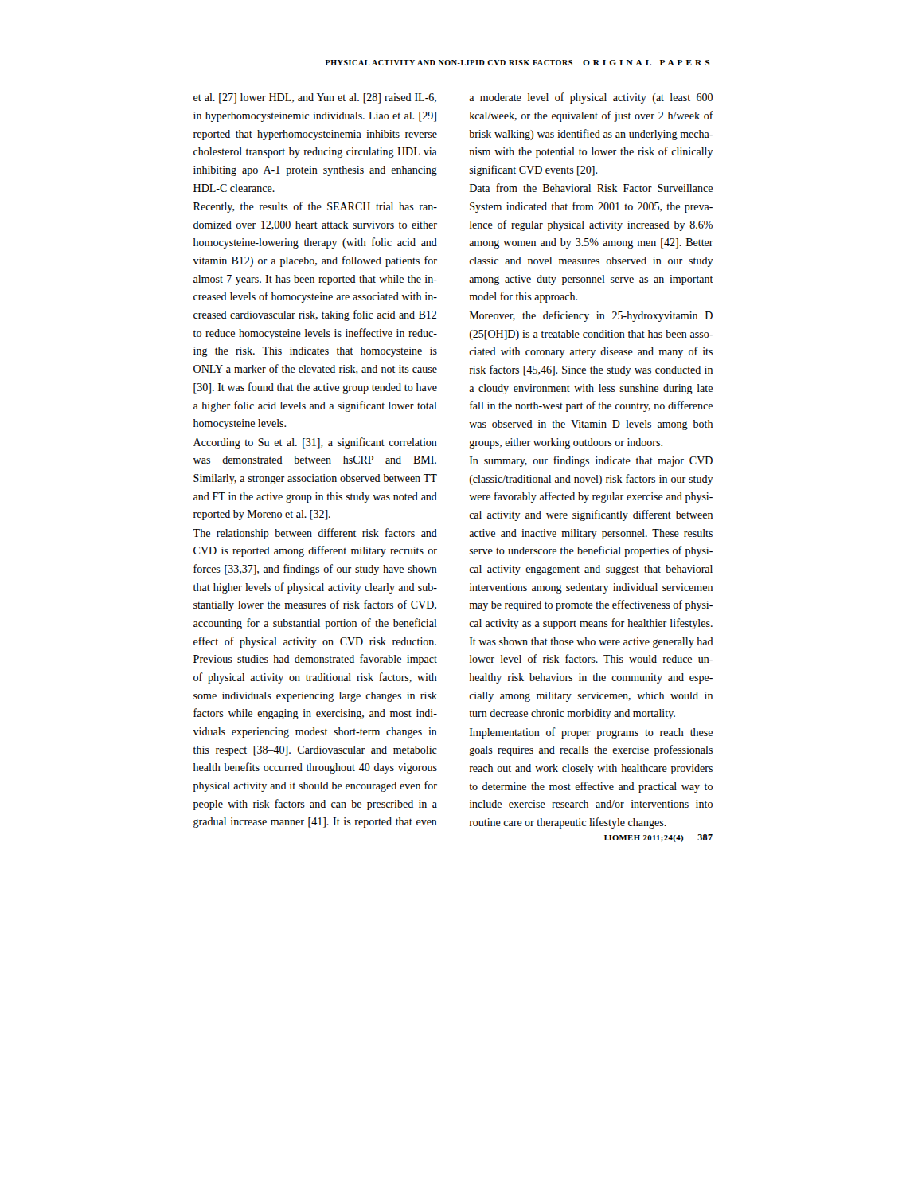Physical activity and non-lipid CVD risk factors Original Papers
et al. [27] lower HDL, and Yun et al. [28] raised IL-6, in hyperhomocysteinemic individuals. Liao et al. [29] reported that hyperhomocysteinemia inhibits reverse cholesterol transport by reducing circulating HDL via inhibiting apo A-1 protein synthesis and enhancing HDL-C clearance.
Recently, the results of the SEARCH trial has randomized over 12,000 heart attack survivors to either homocysteine-lowering therapy (with folic acid and vitamin B12) or a placebo, and followed patients for almost 7 years. It has been reported that while the increased levels of homocysteine are associated with increased cardiovascular risk, taking folic acid and B12 to reduce homocysteine levels is ineffective in reducing the risk. This indicates that homocysteine is ONLY a marker of the elevated risk, and not its cause [30]. It was found that the active group tended to have a higher folic acid levels and a significant lower total homocysteine levels.
According to Su et al. [31], a significant correlation was demonstrated between hsCRP and BMI. Similarly, a stronger association observed between TT and FT in the active group in this study was noted and reported by Moreno et al. [32].
The relationship between different risk factors and CVD is reported among different military recruits or forces [33,37], and findings of our study have shown that higher levels of physical activity clearly and substantially lower the measures of risk factors of CVD, accounting for a substantial portion of the beneficial effect of physical activity on CVD risk reduction. Previous studies had demonstrated favorable impact of physical activity on traditional risk factors, with some individuals experiencing large changes in risk factors while engaging in exercising, and most individuals experiencing modest short-term changes in this respect [38–40]. Cardiovascular and metabolic health benefits occurred throughout 40 days vigorous physical activity and it should be encouraged even for people with risk factors and can be prescribed in a gradual increase manner [41]. It is reported that even a moderate level of physical activity (at least 600 kcal/week, or the equivalent of just over 2 h/week of brisk walking) was identified as an underlying mechanism with the potential to lower the risk of clinically significant CVD events [20].
Data from the Behavioral Risk Factor Surveillance System indicated that from 2001 to 2005, the prevalence of regular physical activity increased by 8.6% among women and by 3.5% among men [42]. Better classic and novel measures observed in our study among active duty personnel serve as an important model for this approach.
Moreover, the deficiency in 25-hydroxyvitamin D (25[OH]D) is a treatable condition that has been associated with coronary artery disease and many of its risk factors [45,46]. Since the study was conducted in a cloudy environment with less sunshine during late fall in the north-west part of the country, no difference was observed in the Vitamin D levels among both groups, either working outdoors or indoors.
In summary, our findings indicate that major CVD (classic/traditional and novel) risk factors in our study were favorably affected by regular exercise and physical activity and were significantly different between active and inactive military personnel. These results serve to underscore the beneficial properties of physical activity engagement and suggest that behavioral interventions among sedentary individual servicemen may be required to promote the effectiveness of physical activity as a support means for healthier lifestyles. It was shown that those who were active generally had lower level of risk factors. This would reduce unhealthy risk behaviors in the community and especially among military servicemen, which would in turn decrease chronic morbidity and mortality.
Implementation of proper programs to reach these goals requires and recalls the exercise professionals reach out and work closely with healthcare providers to determine the most effective and practical way to include exercise research and/or interventions into routine care or therapeutic lifestyle changes.
IJOMEH 2011;24(4) 387